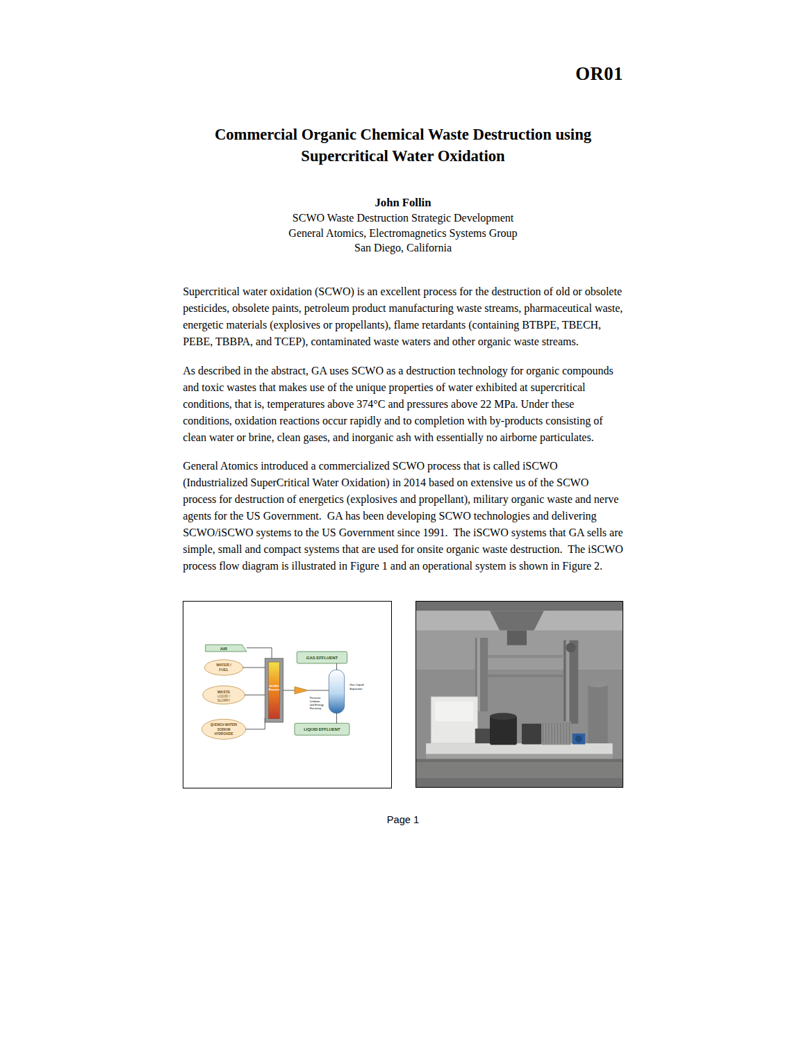OR01
Commercial Organic Chemical Waste Destruction using
Supercritical Water Oxidation
John Follin
SCWO Waste Destruction Strategic Development
General Atomics, Electromagnetics Systems Group
San Diego, California
Supercritical water oxidation (SCWO) is an excellent process for the destruction of old or obsolete pesticides, obsolete paints, petroleum product manufacturing waste streams, pharmaceutical waste, energetic materials (explosives or propellants), flame retardants (containing BTBPE, TBECH, PEBE, TBBPA, and TCEP), contaminated waste waters and other organic waste streams.
As described in the abstract, GA uses SCWO as a destruction technology for organic compounds and toxic wastes that makes use of the unique properties of water exhibited at supercritical conditions, that is, temperatures above 374°C and pressures above 22 MPa. Under these conditions, oxidation reactions occur rapidly and to completion with by-products consisting of clean water or brine, clean gases, and inorganic ash with essentially no airborne particulates.
General Atomics introduced a commercialized SCWO process that is called iSCWO (Industrialized SuperCritical Water Oxidation) in 2014 based on extensive us of the SCWO process for destruction of energetics (explosives and propellant), military organic waste and nerve agents for the US Government. GA has been developing SCWO technologies and delivering SCWO/iSCWO systems to the US Government since 1991. The iSCWO systems that GA sells are simple, small and compact systems that are used for onsite organic waste destruction. The iSCWO process flow diagram is illustrated in Figure 1 and an operational system is shown in Figure 2.
AIR WATER / FUEL WASTE LIQUID / SLURRY QUENCH WATER/ SODIUM HYDROXIDE iSCWO Reactor Pressure Letdown and Energy Recovery Gas Liquid Separator GAS EFFLUENT LIQUID EFFLUENT
Page 1